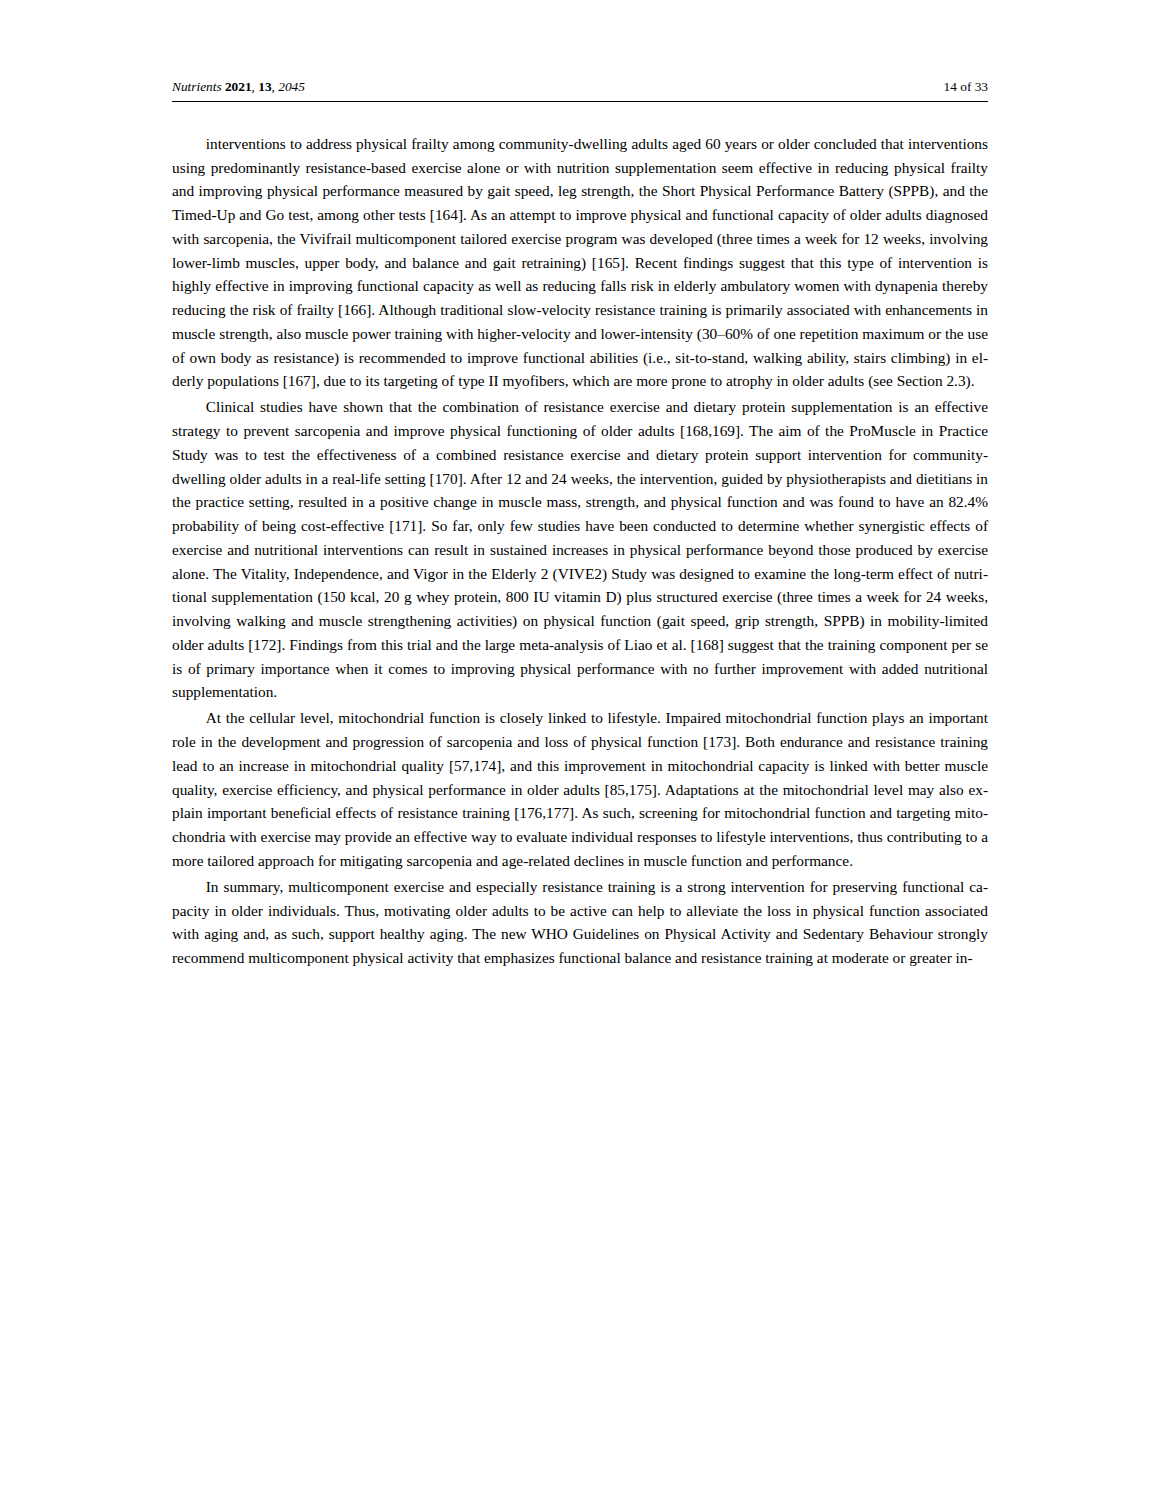Nutrients 2021, 13, 2045 14 of 33
interventions to address physical frailty among community-dwelling adults aged 60 years or older concluded that interventions using predominantly resistance-based exercise alone or with nutrition supplementation seem effective in reducing physical frailty and improving physical performance measured by gait speed, leg strength, the Short Physical Performance Battery (SPPB), and the Timed-Up and Go test, among other tests [164]. As an attempt to improve physical and functional capacity of older adults diagnosed with sarcopenia, the Vivifrail multicomponent tailored exercise program was developed (three times a week for 12 weeks, involving lower-limb muscles, upper body, and balance and gait retraining) [165]. Recent findings suggest that this type of intervention is highly effective in improving functional capacity as well as reducing falls risk in elderly ambulatory women with dynapenia thereby reducing the risk of frailty [166]. Although traditional slow-velocity resistance training is primarily associated with enhancements in muscle strength, also muscle power training with higher-velocity and lower-intensity (30–60% of one repetition maximum or the use of own body as resistance) is recommended to improve functional abilities (i.e., sit-to-stand, walking ability, stairs climbing) in elderly populations [167], due to its targeting of type II myofibers, which are more prone to atrophy in older adults (see Section 2.3).
Clinical studies have shown that the combination of resistance exercise and dietary protein supplementation is an effective strategy to prevent sarcopenia and improve physical functioning of older adults [168,169]. The aim of the ProMuscle in Practice Study was to test the effectiveness of a combined resistance exercise and dietary protein support intervention for community-dwelling older adults in a real-life setting [170]. After 12 and 24 weeks, the intervention, guided by physiotherapists and dietitians in the practice setting, resulted in a positive change in muscle mass, strength, and physical function and was found to have an 82.4% probability of being cost-effective [171]. So far, only few studies have been conducted to determine whether synergistic effects of exercise and nutritional interventions can result in sustained increases in physical performance beyond those produced by exercise alone. The Vitality, Independence, and Vigor in the Elderly 2 (VIVE2) Study was designed to examine the long-term effect of nutritional supplementation (150 kcal, 20 g whey protein, 800 IU vitamin D) plus structured exercise (three times a week for 24 weeks, involving walking and muscle strengthening activities) on physical function (gait speed, grip strength, SPPB) in mobility-limited older adults [172]. Findings from this trial and the large meta-analysis of Liao et al. [168] suggest that the training component per se is of primary importance when it comes to improving physical performance with no further improvement with added nutritional supplementation.
At the cellular level, mitochondrial function is closely linked to lifestyle. Impaired mitochondrial function plays an important role in the development and progression of sarcopenia and loss of physical function [173]. Both endurance and resistance training lead to an increase in mitochondrial quality [57,174], and this improvement in mitochondrial capacity is linked with better muscle quality, exercise efficiency, and physical performance in older adults [85,175]. Adaptations at the mitochondrial level may also explain important beneficial effects of resistance training [176,177]. As such, screening for mitochondrial function and targeting mitochondria with exercise may provide an effective way to evaluate individual responses to lifestyle interventions, thus contributing to a more tailored approach for mitigating sarcopenia and age-related declines in muscle function and performance.
In summary, multicomponent exercise and especially resistance training is a strong intervention for preserving functional capacity in older individuals. Thus, motivating older adults to be active can help to alleviate the loss in physical function associated with aging and, as such, support healthy aging. The new WHO Guidelines on Physical Activity and Sedentary Behaviour strongly recommend multicomponent physical activity that emphasizes functional balance and resistance training at moderate or greater in-